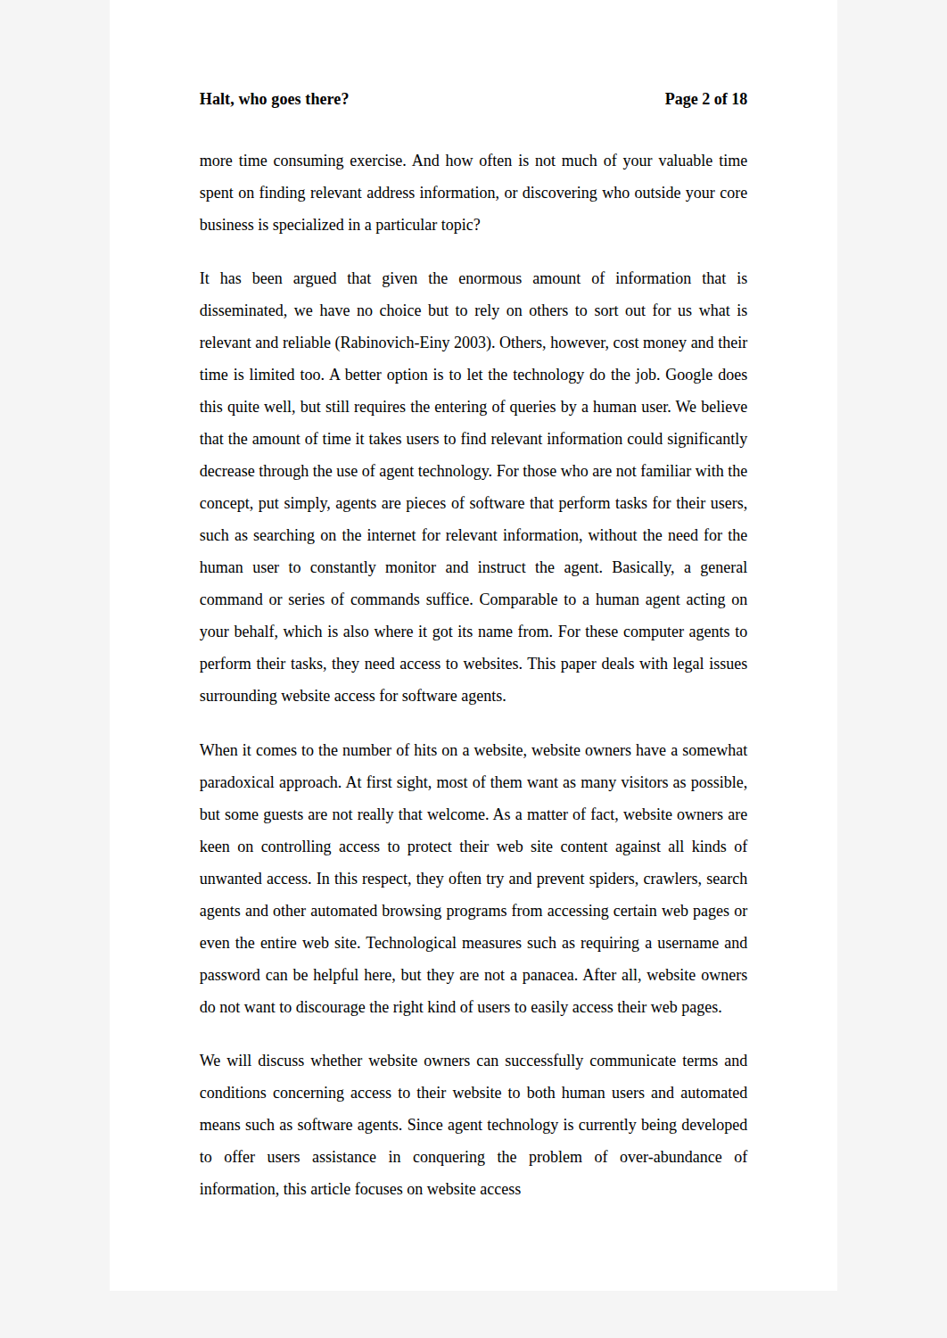Halt, who goes there? Page 2 of 18
more time consuming exercise. And how often is not much of your valuable time spent on finding relevant address information, or discovering who outside your core business is specialized in a particular topic?
It has been argued that given the enormous amount of information that is disseminated, we have no choice but to rely on others to sort out for us what is relevant and reliable (Rabinovich-Einy 2003). Others, however, cost money and their time is limited too. A better option is to let the technology do the job. Google does this quite well, but still requires the entering of queries by a human user. We believe that the amount of time it takes users to find relevant information could significantly decrease through the use of agent technology. For those who are not familiar with the concept, put simply, agents are pieces of software that perform tasks for their users, such as searching on the internet for relevant information, without the need for the human user to constantly monitor and instruct the agent. Basically, a general command or series of commands suffice. Comparable to a human agent acting on your behalf, which is also where it got its name from. For these computer agents to perform their tasks, they need access to websites. This paper deals with legal issues surrounding website access for software agents.
When it comes to the number of hits on a website, website owners have a somewhat paradoxical approach. At first sight, most of them want as many visitors as possible, but some guests are not really that welcome. As a matter of fact, website owners are keen on controlling access to protect their web site content against all kinds of unwanted access. In this respect, they often try and prevent spiders, crawlers, search agents and other automated browsing programs from accessing certain web pages or even the entire web site. Technological measures such as requiring a username and password can be helpful here, but they are not a panacea. After all, website owners do not want to discourage the right kind of users to easily access their web pages.
We will discuss whether website owners can successfully communicate terms and conditions concerning access to their website to both human users and automated means such as software agents. Since agent technology is currently being developed to offer users assistance in conquering the problem of over-abundance of information, this article focuses on website access